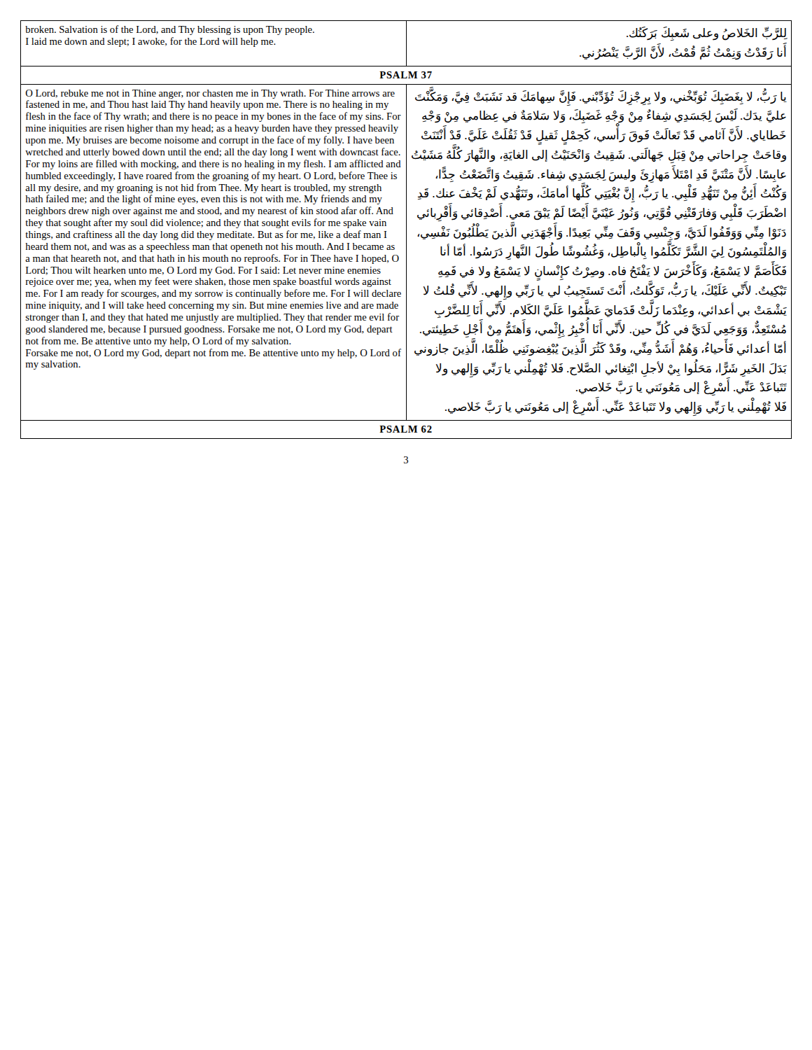| broken. Salvation is of the Lord, and Thy blessing is upon Thy people. I laid me down and slept; I awoke, for the Lord will help me. | لِلرَّبِّ الخَلاصُ وعلى شَعبِكَ بَرَكَتُك. أَنا رَقَدْتُ وَنِمْتُ ثُمَّ قُمْتُ، لأَنَّ الرَّبَّ يَنْصُرُني. |
| PSALM 37 |
| O Lord, rebuke me not in Thine anger, nor chasten me in Thy wrath. For Thine arrows are fastened in me, and Thou hast laid Thy hand heavily upon me. There is no healing in my flesh in the face of Thy wrath; and there is no peace in my bones in the face of my sins. For mine iniquities are risen higher than my head; as a heavy burden have they pressed heavily upon me. My bruises are become noisome and corrupt in the face of my folly. I have been wretched and utterly bowed down until the end; all the day long I went with downcast face. For my loins are filled with mocking, and there is no healing in my flesh. I am afflicted and humbled exceedingly, I have roared from the groaning of my heart. O Lord, before Thee is all my desire, and my groaning is not hid from Thee. My heart is troubled, my strength hath failed me; and the light of mine eyes, even this is not with me. My friends and my neighbors drew nigh over against me and stood, and my nearest of kin stood afar off. And they that sought after my soul did violence; and they that sought evils for me spake vain things, and craftiness all the day long did they meditate. But as for me, like a deaf man I heard them not, and was as a speechless man that openeth not his mouth. And I became as a man that heareth not, and that hath in his mouth no reproofs. For in Thee have I hoped, O Lord; Thou wilt hearken unto me, O Lord my God. For I said: Let never mine enemies rejoice over me; yea, when my feet were shaken, those men spake boastful words against me. For I am ready for scourges, and my sorrow is continually before me. For I will declare mine iniquity, and I will take heed concerning my sin. But mine enemies live and are made stronger than I, and they that hated me unjustly are multiplied. They that render me evil for good slandered me, because I pursued goodness. Forsake me not, O Lord my God, depart not from me. Be attentive unto my help, O Lord of my salvation. Forsake me not, O Lord my God, depart not from me. Be attentive unto my help, O Lord of my salvation. | يا رَبُّ، لا بِغَضَبِكَ تُوَبِّخْني، ولا بِرِجْزِكَ تُؤَدِّبْني. فَإِنَّ سِهامَكَ قد نَشَبَتْ فِيَّ، وَمَكَّنْتَ عليَّ يدَك. لَيْسَ لِجَسَدِي شِفاءٌ مِنْ وَجْهِ غَضَبِكَ، وَلا سَلامَةٌ في عِظامي مِنْ وَجْهِ خَطاياي. لأَنَّ آثامي قَدْ تَعالَتْ فَوقَ رَأْسي، كَحِمْلٍ ثَقيلٍ قَدْ ثَقُلَتْ عَلَيَّ. قَدْ أَنْتَنَتْ وقاحَتْ جِراحاتي مِنْ قِبَلِ جَهالَتي. شَقِيتُ وَانْحَنَيْتُ إلى الغايَةِ، والنَّهارَ كُلَّهُ مَشَيْتُ عابِسًا. لأَنَّ مَتْنَيَّ قَدِ امْتَلأَ مَهازِئَ وليسَ لِجَسَدِي شِفاء. شَقِيتُ وَاتَّضَعْتُ جِدًّا، وَكُنْتُ أَئِنُّ مِنْ تَنَهُّدِ قَلْبِي. يا رَبُّ، إِنَّ بُغْيَتِي كُلَّها أمامَكَ، وتَنَهُّدي لَمْ يَخْفَ عنك. قَدِ اضْطَرَبَ قَلْبِي وَفارَقَتْنِي قُوَّتِي، وَنُورُ عَيْنَيَّ أَيْضًا لَمْ يَبْقَ مَعي. أَصْدِقائي وَأَقْرِبائي دَنَوْا مِنِّي وَوَقَفُوا لَدَيَّ، وَجِنْسِي وَقَفَ مِنِّي بَعِيدًا. وَأَجْهَدَنِي الَّذينَ يَطْلُبُونَ نَفْسِي، وَالمُلْتَمِسُونَ لِيَ الشَّرَّ تَكَلَّمُوا بِالْباطِل، وَغُشُوشًا طُولَ النَّهارِ دَرَسُوا. أمّا أنا فَكَأَصَمَّ لا يَسْمَعُ، وَكَأَخْرَسَ لا يَفْتَحُ فاه. وصِرْتُ كإِنْسانٍ لا يَسْمَعُ ولا في فَمِهِ تَبْكِيتٌ. لأَنِّي عَلَيْكَ، يا رَبُّ، تَوَكَّلتُ، أَنْتَ تَستَجِيبُ لي يا رَبِّي وإِلهي. لأَنِّي قُلتُ لا يَشْمَتْ بي أعدائي، وعِنْدَما زَلَّتْ قَدَمايَ عَظَّمُوا عَلَيَّ الكَلام. لأَنِّي أَنَا لِلضَّرْبِ مُسْتَعِدٌّ، وَوَجَعِي لَدَيَّ في كُلِّ حين. لأَنِّي أَنَا أُخْبِرُ بِإِثْمي، وَأَهتَمُّ مِنْ أَجْلِ خَطِيئتي. أمّا أعدائي فَأَحياءُ، وَهُمْ أَشَدُّ مِنِّي، وقَدْ كَثُرَ الَّذِينَ يُبْغِضونَنِي ظُلْمًا، الَّذِينَ جازوني بَدَلَ الخَيرِ شَرًّا، مَحَلُوا بِيْ لأجلِ ابْتِغائي الصَّلاح. فَلا تُهْمِلْني يا رَبِّي وَإِلهي ولا تَتَباعَدْ عَنِّي. أَسْرِعْ إلى مَعُونَتي يا رَبَّ خَلاصي. فَلا تُهْمِلْني يا رَبِّي وَإِلهي ولا تَتَباعَدْ عَنِّي. أَسْرِعْ إلى مَعُونَتي يا رَبَّ خَلاصي. |
| PSALM 62 |
3